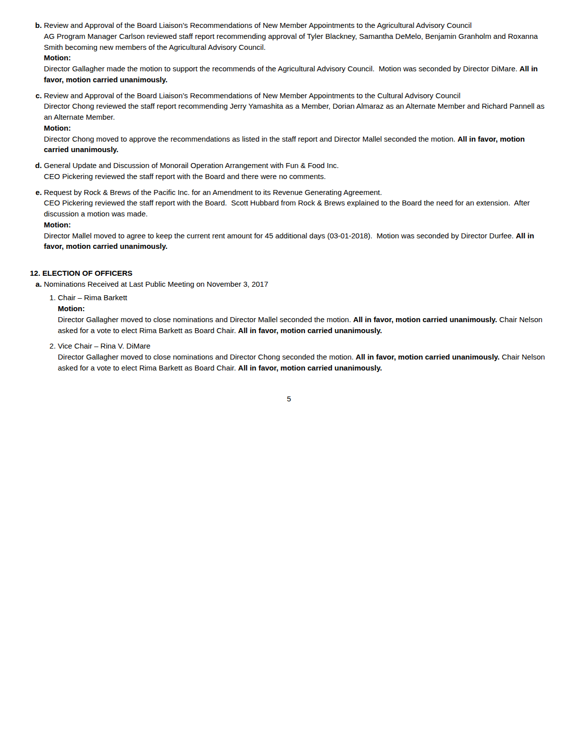Review and Approval of the Board Liaison’s Recommendations of New Member Appointments to the Agricultural Advisory Council
AG Program Manager Carlson reviewed staff report recommending approval of Tyler Blackney, Samantha DeMelo, Benjamin Granholm and Roxanna Smith becoming new members of the Agricultural Advisory Council.
Motion:
Director Gallagher made the motion to support the recommends of the Agricultural Advisory Council. Motion was seconded by Director DiMare. All in favor, motion carried unanimously.
Review and Approval of the Board Liaison’s Recommendations of New Member Appointments to the Cultural Advisory Council
Director Chong reviewed the staff report recommending Jerry Yamashita as a Member, Dorian Almaraz as an Alternate Member and Richard Pannell as an Alternate Member.
Motion:
Director Chong moved to approve the recommendations as listed in the staff report and Director Mallel seconded the motion. All in favor, motion carried unanimously.
General Update and Discussion of Monorail Operation Arrangement with Fun & Food Inc.
CEO Pickering reviewed the staff report with the Board and there were no comments.
Request by Rock & Brews of the Pacific Inc. for an Amendment to its Revenue Generating Agreement.
CEO Pickering reviewed the staff report with the Board. Scott Hubbard from Rock & Brews explained to the Board the need for an extension. After discussion a motion was made.
Motion:
Director Mallel moved to agree to keep the current rent amount for 45 additional days (03-01-2018). Motion was seconded by Director Durfee. All in favor, motion carried unanimously.
12. ELECTION OF OFFICERS
Nominations Received at Last Public Meeting on November 3, 2017
Chair – Rima Barkett
Motion:
Director Gallagher moved to close nominations and Director Mallel seconded the motion. All in favor, motion carried unanimously. Chair Nelson asked for a vote to elect Rima Barkett as Board Chair. All in favor, motion carried unanimously.
Vice Chair – Rina V. DiMare
Director Gallagher moved to close nominations and Director Chong seconded the motion. All in favor, motion carried unanimously. Chair Nelson asked for a vote to elect Rima Barkett as Board Chair. All in favor, motion carried unanimously.
5